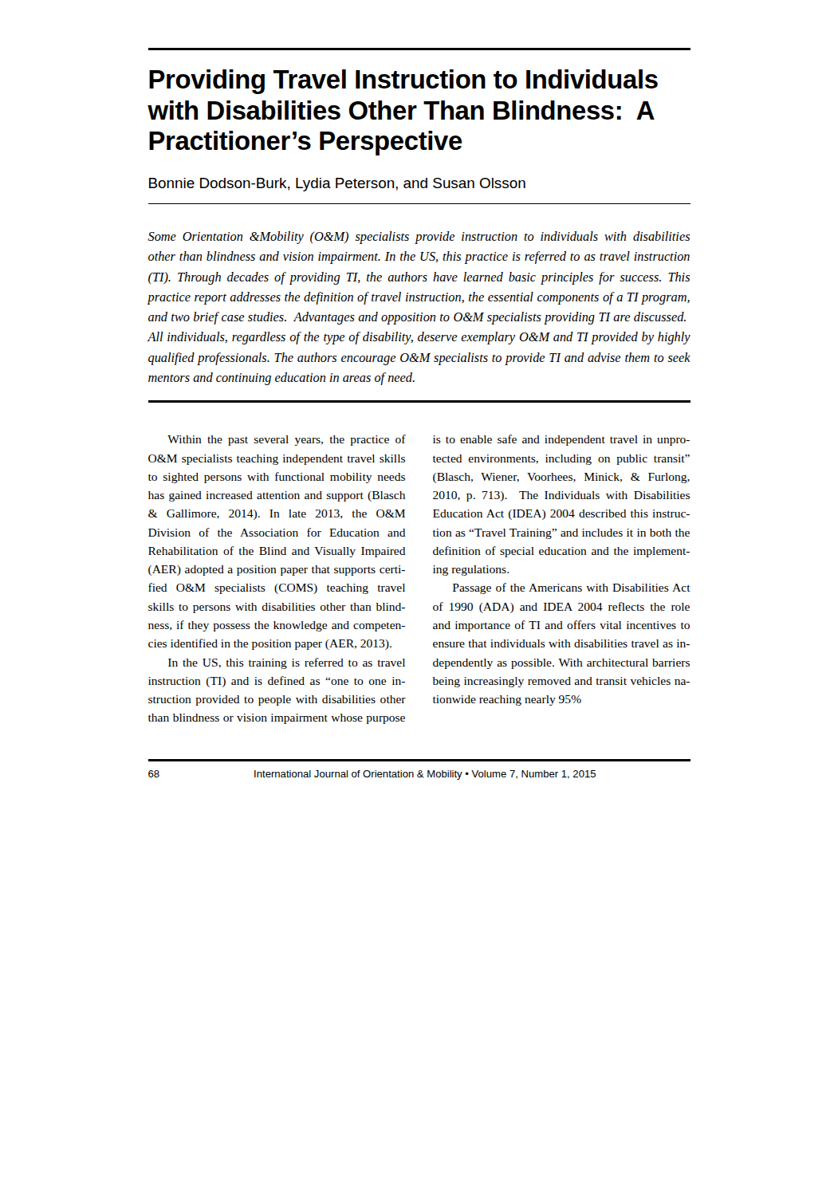Providing Travel Instruction to Individuals with Disabilities Other Than Blindness: A Practitioner’s Perspective
Bonnie Dodson-Burk, Lydia Peterson, and Susan Olsson
Some Orientation &Mobility (O&M) specialists provide instruction to individuals with disabilities other than blindness and vision impairment. In the US, this practice is referred to as travel instruction (TI). Through decades of providing TI, the authors have learned basic principles for success. This practice report addresses the definition of travel instruction, the essential components of a TI program, and two brief case studies. Advantages and opposition to O&M specialists providing TI are discussed. All individuals, regardless of the type of disability, deserve exemplary O&M and TI provided by highly qualified professionals. The authors encourage O&M specialists to provide TI and advise them to seek mentors and continuing education in areas of need.
Within the past several years, the practice of O&M specialists teaching independent travel skills to sighted persons with functional mobility needs has gained increased attention and support (Blasch & Gallimore, 2014). In late 2013, the O&M Division of the Association for Education and Rehabilitation of the Blind and Visually Impaired (AER) adopted a position paper that supports certified O&M specialists (COMS) teaching travel skills to persons with disabilities other than blindness, if they possess the knowledge and competencies identified in the position paper (AER, 2013).
In the US, this training is referred to as travel instruction (TI) and is defined as “one to one instruction provided to people with disabilities other than blindness or vision impairment whose purpose is to enable safe and independent travel in unprotected environments, including on public transit” (Blasch, Wiener, Voorhees, Minick, & Furlong, 2010, p. 713). The Individuals with Disabilities Education Act (IDEA) 2004 described this instruction as “Travel Training” and includes it in both the definition of special education and the implementing regulations.
Passage of the Americans with Disabilities Act of 1990 (ADA) and IDEA 2004 reflects the role and importance of TI and offers vital incentives to ensure that individuals with disabilities travel as independently as possible. With architectural barriers being increasingly removed and transit vehicles nationwide reaching nearly 95%
68 International Journal of Orientation & Mobility • Volume 7, Number 1, 2015